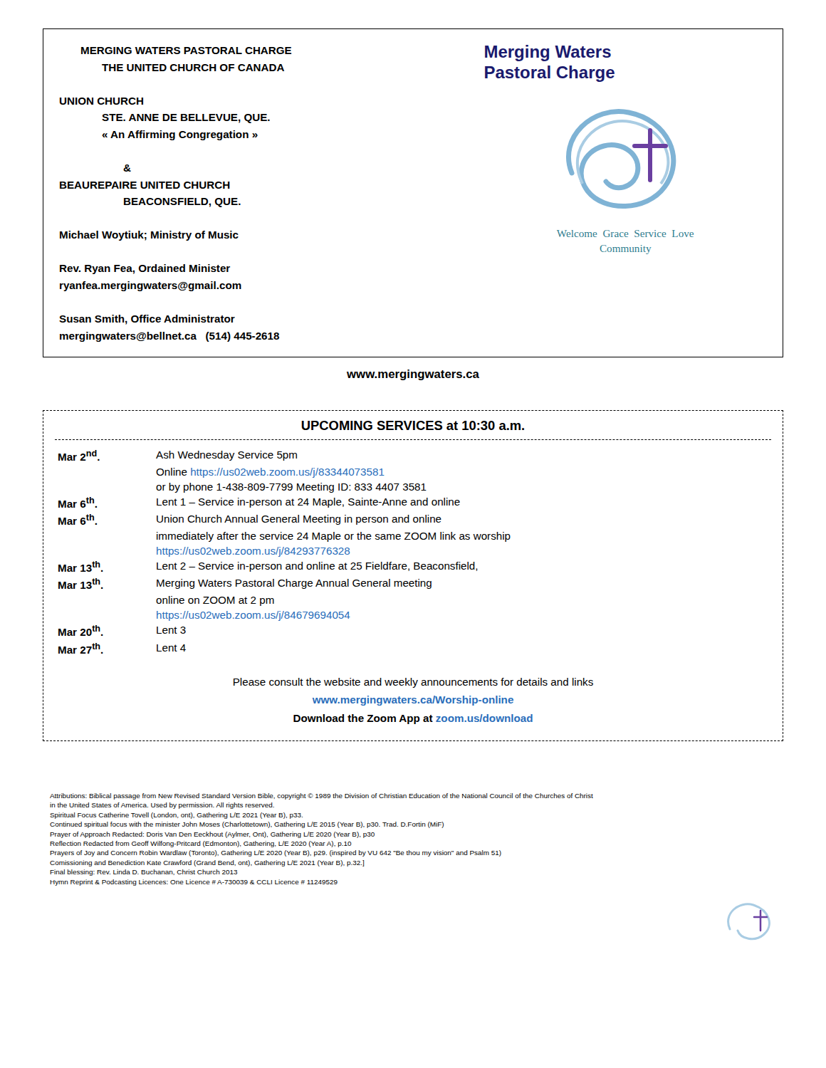MERGING WATERS PASTORAL CHARGE
THE UNITED CHURCH OF CANADA
UNION CHURCH
STE. ANNE DE BELLEVUE, QUE.
« An Affirming Congregation »
&
BEAUREPAIRE UNITED CHURCH
BEACONSFIELD, QUE.
Michael Woytiuk; Ministry of Music
Rev. Ryan Fea, Ordained Minister
ryanfea.mergingwaters@gmail.com
Susan Smith, Office Administrator
mergingwaters@bellnet.ca (514) 445-2618
Merging Waters
Pastoral Charge
Welcome Grace Service Love
Community
www.mergingwaters.ca
UPCOMING SERVICES at 10:30 a.m.
| Mar 2 nd . | Ash Wednesday Service 5pm |
| | Online https://us02web.zoom.us/j/83344073581 |
| | or by phone 1-438-809-7799 Meeting ID: 833 4407 3581 |
| Mar 6 th . | Lent 1 – Service in-person at 24 Maple, Sainte-Anne and online |
| Mar 6 th . | Union Church Annual General Meeting in person and online |
| | immediately after the service 24 Maple or the same ZOOM link as worship |
| | https://us02web.zoom.us/j/84293776328 |
| Mar 13 th . | Lent 2 – Service in-person and online at 25 Fieldfare, Beaconsfield, |
| Mar 13 th . | Merging Waters Pastoral Charge Annual General meeting |
| | online on ZOOM at 2 pm |
| | https://us02web.zoom.us/j/84679694054 |
| Mar 20 th . | Lent 3 |
| Mar 27 th . | Lent 4 |
Please consult the website and weekly announcements for details and links
www.mergingwaters.ca/Worship-online
Download the Zoom App at zoom.us/download
Attributions: Biblical passage from New Revised Standard Version Bible, copyright © 1989 the Division of Christian Education of the National Council of the Churches of Christ
in the United States of America. Used by permission. All rights reserved.
Spiritual Focus Catherine Tovell (London, ont), Gathering L/E 2021 (Year B), p33.
Continued spiritual focus with the minister John Moses (Charlottetown), Gathering L/E 2015 (Year B), p30. Trad. D.Fortin (MiF)
Prayer of Approach Redacted: Doris Van Den Eeckhout (Aylmer, Ont), Gathering L/E 2020 (Year B), p30
Reflection Redacted from Geoff Wilfong-Pritcard (Edmonton), Gathering, L/E 2020 (Year A), p.10
Prayers of Joy and Concern Robin Wardlaw (Toronto), Gathering L/E 2020 (Year B), p29. (inspired by VU 642 "Be thou my vision" and Psalm 51)
Comissioning and Benediction Kate Crawford (Grand Bend, ont), Gathering L/E 2021 (Year B), p.32.]
Final blessing: Rev. Linda D. Buchanan, Christ Church 2013
Hymn Reprint & Podcasting Licences: One Licence # A-730039 & CCLI Licence # 11249529